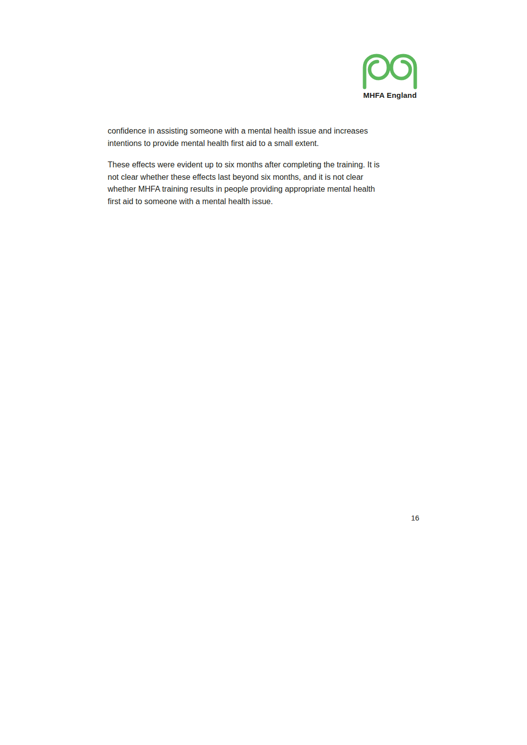MHFA England
confidence in assisting someone with a mental health issue and increases intentions to provide mental health first aid to a small extent.
These effects were evident up to six months after completing the training. It is not clear whether these effects last beyond six months, and it is not clear whether MHFA training results in people providing appropriate mental health first aid to someone with a mental health issue.
16